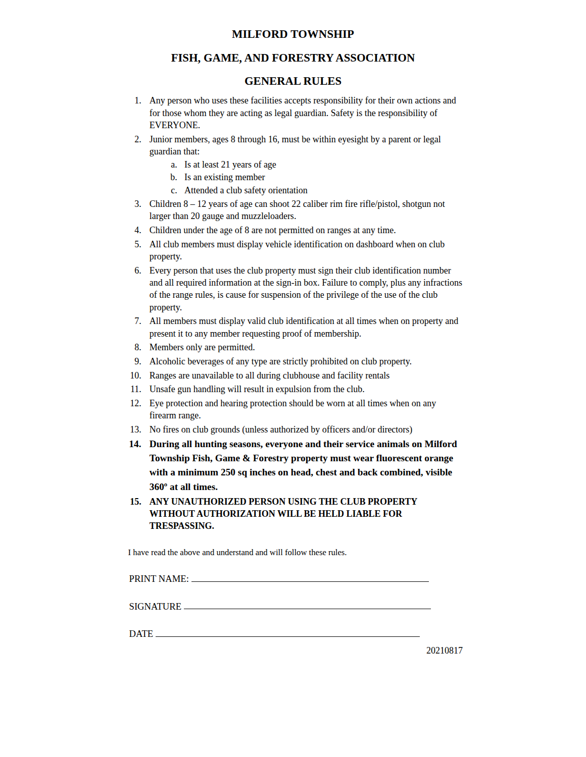MILFORD TOWNSHIP
FISH, GAME, AND FORESTRY ASSOCIATION
GENERAL RULES
Any person who uses these facilities accepts responsibility for their own actions and for those whom they are acting as legal guardian. Safety is the responsibility of EVERYONE.
Junior members, ages 8 through 16, must be within eyesight by a parent or legal guardian that:
Is at least 21 years of age
Is an existing member
Attended a club safety orientation
Children 8 – 12 years of age can shoot 22 caliber rim fire rifle/pistol, shotgun not larger than 20 gauge and muzzleloaders.
Children under the age of 8 are not permitted on ranges at any time.
All club members must display vehicle identification on dashboard when on club property.
Every person that uses the club property must sign their club identification number and all required information at the sign-in box. Failure to comply, plus any infractions of the range rules, is cause for suspension of the privilege of the use of the club property.
All members must display valid club identification at all times when on property and present it to any member requesting proof of membership.
Members only are permitted.
Alcoholic beverages of any type are strictly prohibited on club property.
Ranges are unavailable to all during clubhouse and facility rentals
Unsafe gun handling will result in expulsion from the club.
Eye protection and hearing protection should be worn at all times when on any firearm range.
No fires on club grounds (unless authorized by officers and/or directors)
During all hunting seasons, everyone and their service animals on Milford Township Fish, Game & Forestry property must wear fluorescent orange with a minimum 250 sq inches on head, chest and back combined, visible 360º at all times.
ANY UNAUTHORIZED PERSON USING THE CLUB PROPERTY WITHOUT AUTHORIZATION WILL BE HELD LIABLE FOR TRESPASSING.
I have read the above and understand and will follow these rules.
PRINT NAME:
SIGNATURE
DATE
20210817